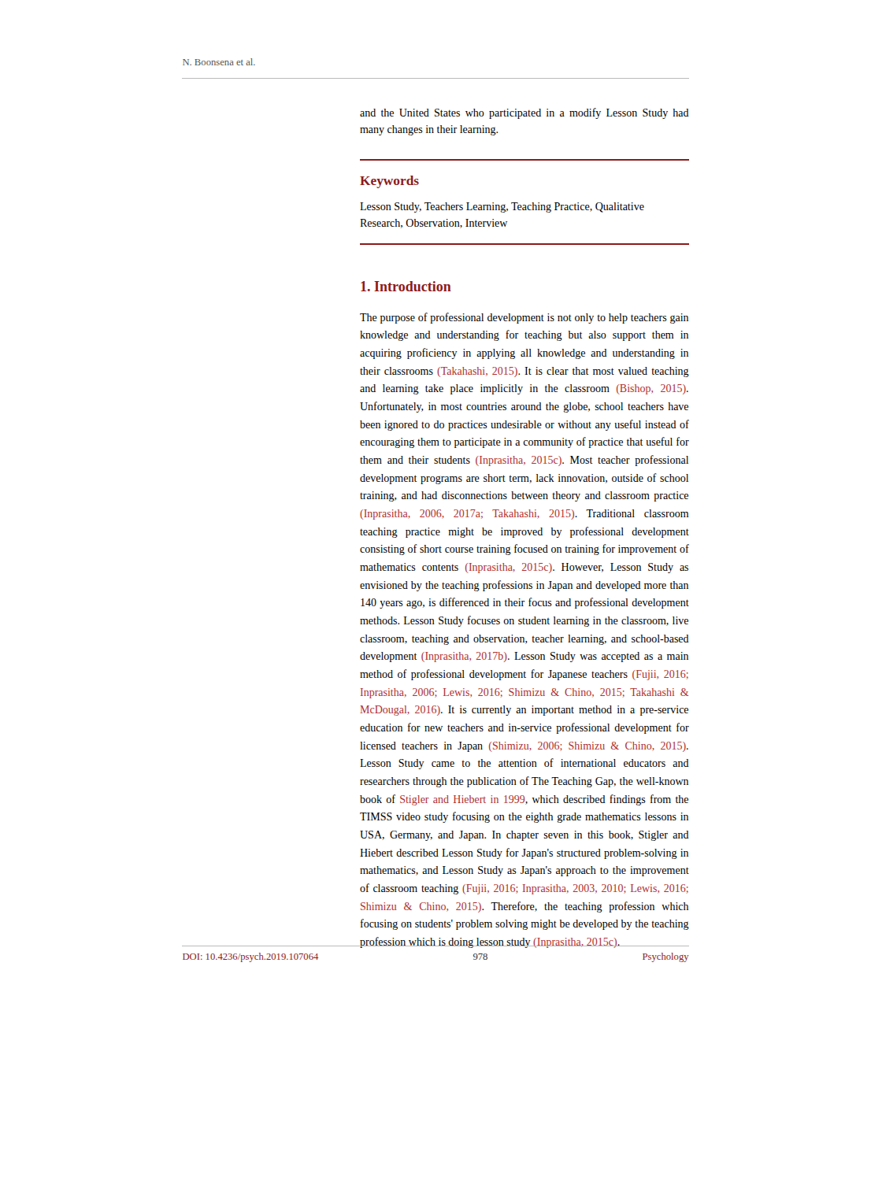N. Boonsena et al.
and the United States who participated in a modify Lesson Study had many changes in their learning.
Keywords
Lesson Study, Teachers Learning, Teaching Practice, Qualitative Research, Observation, Interview
1. Introduction
The purpose of professional development is not only to help teachers gain knowledge and understanding for teaching but also support them in acquiring proficiency in applying all knowledge and understanding in their classrooms (Takahashi, 2015). It is clear that most valued teaching and learning take place implicitly in the classroom (Bishop, 2015). Unfortunately, in most countries around the globe, school teachers have been ignored to do practices undesirable or without any useful instead of encouraging them to participate in a community of practice that useful for them and their students (Inprasitha, 2015c). Most teacher professional development programs are short term, lack innovation, outside of school training, and had disconnections between theory and classroom practice (Inprasitha, 2006, 2017a; Takahashi, 2015). Traditional classroom teaching practice might be improved by professional development consisting of short course training focused on training for improvement of mathematics contents (Inprasitha, 2015c). However, Lesson Study as envisioned by the teaching professions in Japan and developed more than 140 years ago, is differenced in their focus and professional development methods. Lesson Study focuses on student learning in the classroom, live classroom, teaching and observation, teacher learning, and school-based development (Inprasitha, 2017b). Lesson Study was accepted as a main method of professional development for Japanese teachers (Fujii, 2016; Inprasitha, 2006; Lewis, 2016; Shimizu & Chino, 2015; Takahashi & McDougal, 2016). It is currently an important method in a pre-service education for new teachers and in-service professional development for licensed teachers in Japan (Shimizu, 2006; Shimizu & Chino, 2015). Lesson Study came to the attention of international educators and researchers through the publication of The Teaching Gap, the well-known book of Stigler and Hiebert in 1999, which described findings from the TIMSS video study focusing on the eighth grade mathematics lessons in USA, Germany, and Japan. In chapter seven in this book, Stigler and Hiebert described Lesson Study for Japan's structured problem-solving in mathematics, and Lesson Study as Japan's approach to the improvement of classroom teaching (Fujii, 2016; Inprasitha, 2003, 2010; Lewis, 2016; Shimizu & Chino, 2015). Therefore, the teaching profession which focusing on students' problem solving might be developed by the teaching profession which is doing lesson study (Inprasitha, 2015c).
DOI: 10.4236/psych.2019.107064 978 Psychology